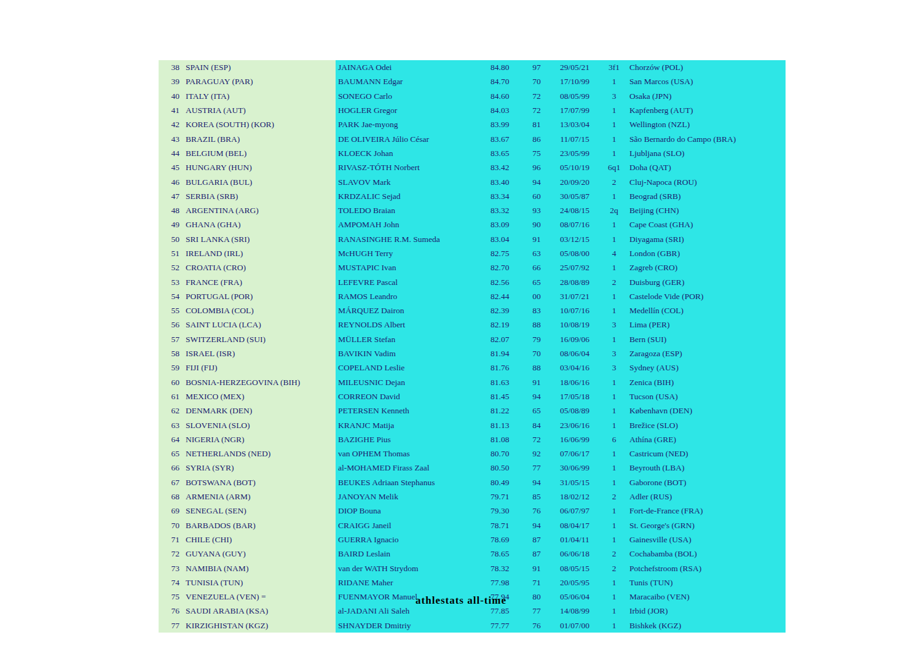| 38 | SPAIN (ESP) | JAINAGA Odei | 84.80 | 97 | 29/05/21 | 3f1 | Chorzów (POL) |
| 39 | PARAGUAY (PAR) | BAUMANN Edgar | 84.70 | 70 | 17/10/99 | 1 | San Marcos (USA) |
| 40 | ITALY (ITA) | SONEGO Carlo | 84.60 | 72 | 08/05/99 | 3 | Osaka (JPN) |
| 41 | AUSTRIA (AUT) | HOGLER Gregor | 84.03 | 72 | 17/07/99 | 1 | Kapfenberg (AUT) |
| 42 | KOREA (SOUTH) (KOR) | PARK Jae-myong | 83.99 | 81 | 13/03/04 | 1 | Wellington (NZL) |
| 43 | BRAZIL (BRA) | DE OLIVEIRA Júlio César | 83.67 | 86 | 11/07/15 | 1 | São Bernardo do Campo (BRA) |
| 44 | BELGIUM (BEL) | KLOECK Johan | 83.65 | 75 | 23/05/99 | 1 | Ljubljana (SLO) |
| 45 | HUNGARY (HUN) | RIVASZ-TÓTH Norbert | 83.42 | 96 | 05/10/19 | 6q1 | Doha (QAT) |
| 46 | BULGARIA (BUL) | SLAVOV Mark | 83.40 | 94 | 20/09/20 | 2 | Cluj-Napoca (ROU) |
| 47 | SERBIA (SRB) | KRDZALIC Sejad | 83.34 | 60 | 30/05/87 | 1 | Beograd (SRB) |
| 48 | ARGENTINA (ARG) | TOLEDO Braian | 83.32 | 93 | 24/08/15 | 2q | Beijing (CHN) |
| 49 | GHANA (GHA) | AMPOMAH John | 83.09 | 90 | 08/07/16 | 1 | Cape Coast (GHA) |
| 50 | SRI LANKA (SRI) | RANASINGHE R.M. Sumeda | 83.04 | 91 | 03/12/15 | 1 | Diyagama (SRI) |
| 51 | IRELAND (IRL) | McHUGH Terry | 82.75 | 63 | 05/08/00 | 4 | London (GBR) |
| 52 | CROATIA (CRO) | MUSTAPIC Ivan | 82.70 | 66 | 25/07/92 | 1 | Zagreb (CRO) |
| 53 | FRANCE (FRA) | LEFEVRE Pascal | 82.56 | 65 | 28/08/89 | 2 | Duisburg (GER) |
| 54 | PORTUGAL (POR) | RAMOS Leandro | 82.44 | 00 | 31/07/21 | 1 | Castelode Vide (POR) |
| 55 | COLOMBIA (COL) | MÁRQUEZ Dairon | 82.39 | 83 | 10/07/16 | 1 | Medellín (COL) |
| 56 | SAINT LUCIA (LCA) | REYNOLDS Albert | 82.19 | 88 | 10/08/19 | 3 | Lima (PER) |
| 57 | SWITZERLAND (SUI) | MÜLLER Stefan | 82.07 | 79 | 16/09/06 | 1 | Bern (SUI) |
| 58 | ISRAEL (ISR) | BAVIKIN Vadim | 81.94 | 70 | 08/06/04 | 3 | Zaragoza (ESP) |
| 59 | FIJI (FIJ) | COPELAND Leslie | 81.76 | 88 | 03/04/16 | 3 | Sydney (AUS) |
| 60 | BOSNIA-HERZEGOVINA (BIH) | MILEUSNIC Dejan | 81.63 | 91 | 18/06/16 | 1 | Zenica (BIH) |
| 61 | MEXICO (MEX) | CORREON David | 81.45 | 94 | 17/05/18 | 1 | Tucson (USA) |
| 62 | DENMARK (DEN) | PETERSEN Kenneth | 81.22 | 65 | 05/08/89 | 1 | København (DEN) |
| 63 | SLOVENIA (SLO) | KRANJC Matija | 81.13 | 84 | 23/06/16 | 1 | Brežice (SLO) |
| 64 | NIGERIA (NGR) | BAZIGHE Pius | 81.08 | 72 | 16/06/99 | 6 | Athína (GRE) |
| 65 | NETHERLANDS (NED) | van OPHEM Thomas | 80.70 | 92 | 07/06/17 | 1 | Castricum (NED) |
| 66 | SYRIA (SYR) | al-MOHAMED Firass Zaal | 80.50 | 77 | 30/06/99 | 1 | Beyrouth (LBA) |
| 67 | BOTSWANA (BOT) | BEUKES Adriaan Stephanus | 80.49 | 94 | 31/05/15 | 1 | Gaborone (BOT) |
| 68 | ARMENIA (ARM) | JANOYAN Melik | 79.71 | 85 | 18/02/12 | 2 | Adler (RUS) |
| 69 | SENEGAL (SEN) | DIOP Bouna | 79.30 | 76 | 06/07/97 | 1 | Fort-de-France (FRA) |
| 70 | BARBADOS (BAR) | CRAIGG Janeil | 78.71 | 94 | 08/04/17 | 1 | St. George's (GRN) |
| 71 | CHILE (CHI) | GUERRA Ignacio | 78.69 | 87 | 01/04/11 | 1 | Gainesville (USA) |
| 72 | GUYANA (GUY) | BAIRD Leslain | 78.65 | 87 | 06/06/18 | 2 | Cochabamba (BOL) |
| 73 | NAMIBIA (NAM) | van der WATH Strydom | 78.32 | 91 | 08/05/15 | 2 | Potchefstroom (RSA) |
| 74 | TUNISIA (TUN) | RIDANE Maher | 77.98 | 71 | 20/05/95 | 1 | Tunis (TUN) |
| 75 | VENEZUELA (VEN) = | FUENMAYOR Manuel | 77.94 | 80 | 05/06/04 | 1 | Maracaibo (VEN) |
| 76 | SAUDI ARABIA (KSA) | al-JADANI Ali Saleh | 77.85 | 77 | 14/08/99 | 1 | Irbid (JOR) |
| 77 | KIRZIGHISTAN (KGZ) | SHNAYDER Dmitriy | 77.77 | 76 | 01/07/00 | 1 | Bishkek (KGZ) |
athlestats all-time